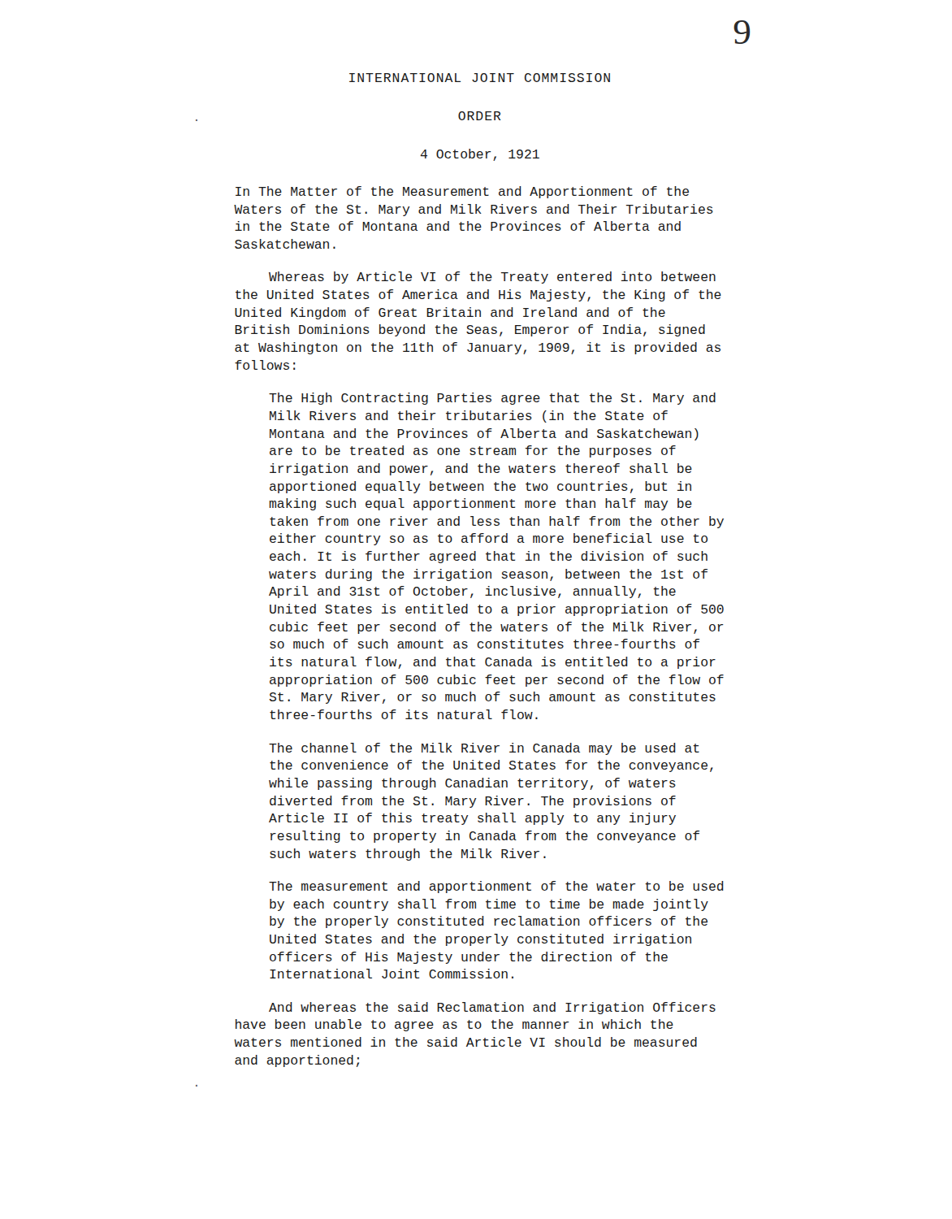9
.
INTERNATIONAL JOINT COMMISSION
ORDER
4 October, 1921
In The Matter of the Measurement and Apportionment of the Waters of the St. Mary and Milk Rivers and Their Tributaries in the State of Montana and the Provinces of Alberta and Saskatchewan.
Whereas by Article VI of the Treaty entered into between the United States of America and His Majesty, the King of the United Kingdom of Great Britain and Ireland and of the British Dominions beyond the Seas, Emperor of India, signed at Washington on the 11th of January, 1909, it is provided as follows:
The High Contracting Parties agree that the St. Mary and Milk Rivers and their tributaries (in the State of Montana and the Provinces of Alberta and Saskatchewan) are to be treated as one stream for the purposes of irrigation and power, and the waters thereof shall be apportioned equally between the two countries, but in making such equal apportionment more than half may be taken from one river and less than half from the other by either country so as to afford a more beneficial use to each. It is further agreed that in the division of such waters during the irrigation season, between the 1st of April and 31st of October, inclusive, annually, the United States is entitled to a prior appropriation of 500 cubic feet per second of the waters of the Milk River, or so much of such amount as constitutes three-fourths of its natural flow, and that Canada is entitled to a prior appropriation of 500 cubic feet per second of the flow of St. Mary River, or so much of such amount as constitutes three-fourths of its natural flow.
The channel of the Milk River in Canada may be used at the convenience of the United States for the conveyance, while passing through Canadian territory, of waters diverted from the St. Mary River. The provisions of Article II of this treaty shall apply to any injury resulting to property in Canada from the conveyance of such waters through the Milk River.
The measurement and apportionment of the water to be used by each country shall from time to time be made jointly by the properly constituted reclamation officers of the United States and the properly constituted irrigation officers of His Majesty under the direction of the International Joint Commission.
And whereas the said Reclamation and Irrigation Officers have been unable to agree as to the manner in which the waters mentioned in the said Article VI should be measured and apportioned;
.